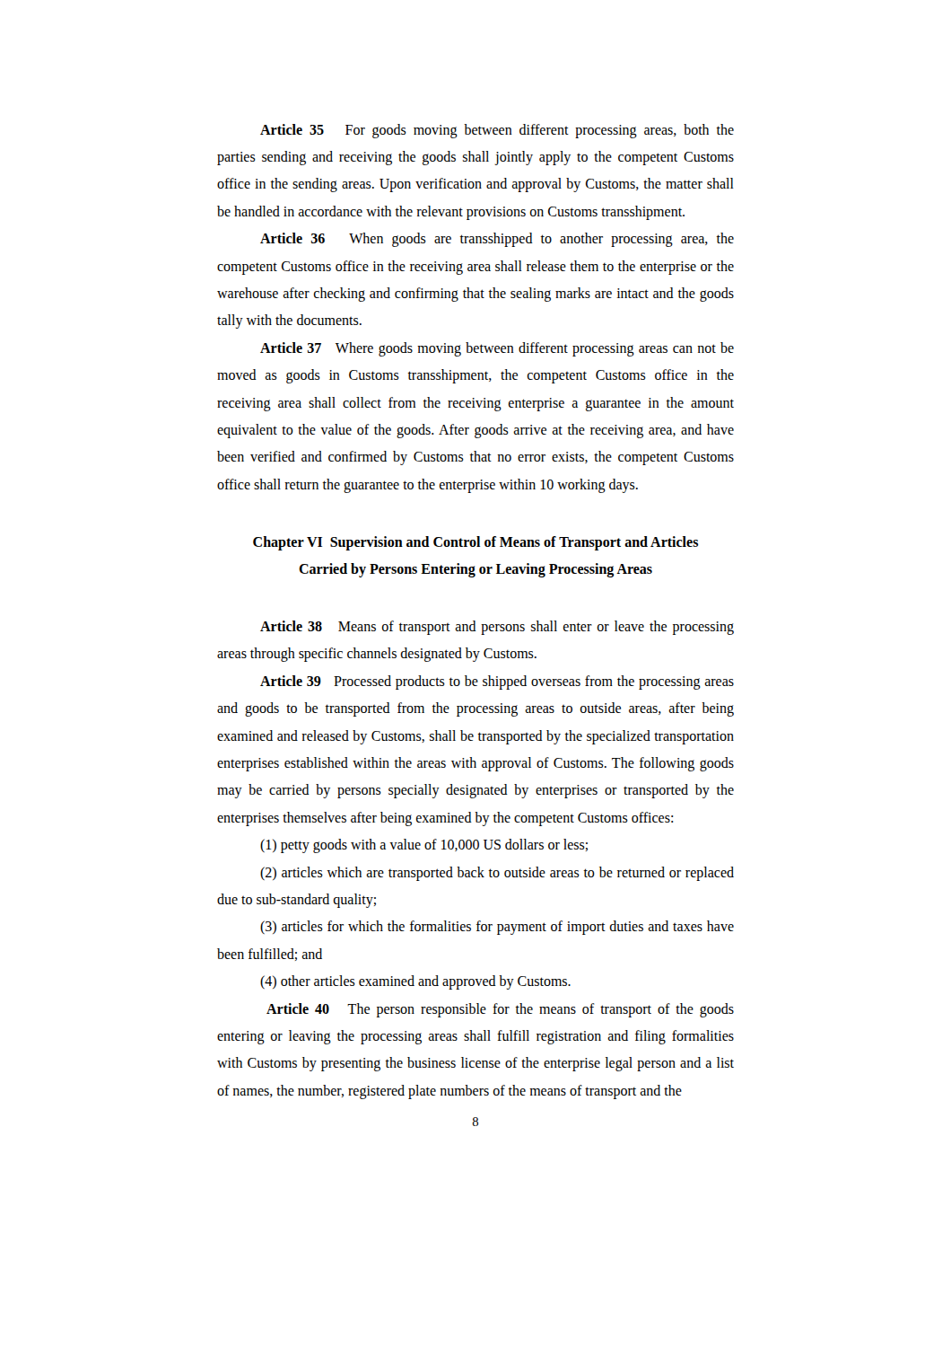Article 35 For goods moving between different processing areas, both the parties sending and receiving the goods shall jointly apply to the competent Customs office in the sending areas. Upon verification and approval by Customs, the matter shall be handled in accordance with the relevant provisions on Customs transshipment.
Article 36 When goods are transshipped to another processing area, the competent Customs office in the receiving area shall release them to the enterprise or the warehouse after checking and confirming that the sealing marks are intact and the goods tally with the documents.
Article 37 Where goods moving between different processing areas can not be moved as goods in Customs transshipment, the competent Customs office in the receiving area shall collect from the receiving enterprise a guarantee in the amount equivalent to the value of the goods. After goods arrive at the receiving area, and have been verified and confirmed by Customs that no error exists, the competent Customs office shall return the guarantee to the enterprise within 10 working days.
Chapter VI Supervision and Control of Means of Transport and Articles
Carried by Persons Entering or Leaving Processing Areas
Article 38 Means of transport and persons shall enter or leave the processing areas through specific channels designated by Customs.
Article 39 Processed products to be shipped overseas from the processing areas and goods to be transported from the processing areas to outside areas, after being examined and released by Customs, shall be transported by the specialized transportation enterprises established within the areas with approval of Customs. The following goods may be carried by persons specially designated by enterprises or transported by the enterprises themselves after being examined by the competent Customs offices:
(1) petty goods with a value of 10,000 US dollars or less;
(2) articles which are transported back to outside areas to be returned or replaced due to sub-standard quality;
(3) articles for which the formalities for payment of import duties and taxes have been fulfilled; and
(4) other articles examined and approved by Customs.
Article 40 The person responsible for the means of transport of the goods entering or leaving the processing areas shall fulfill registration and filing formalities with Customs by presenting the business license of the enterprise legal person and a list of names, the number, registered plate numbers of the means of transport and the
8